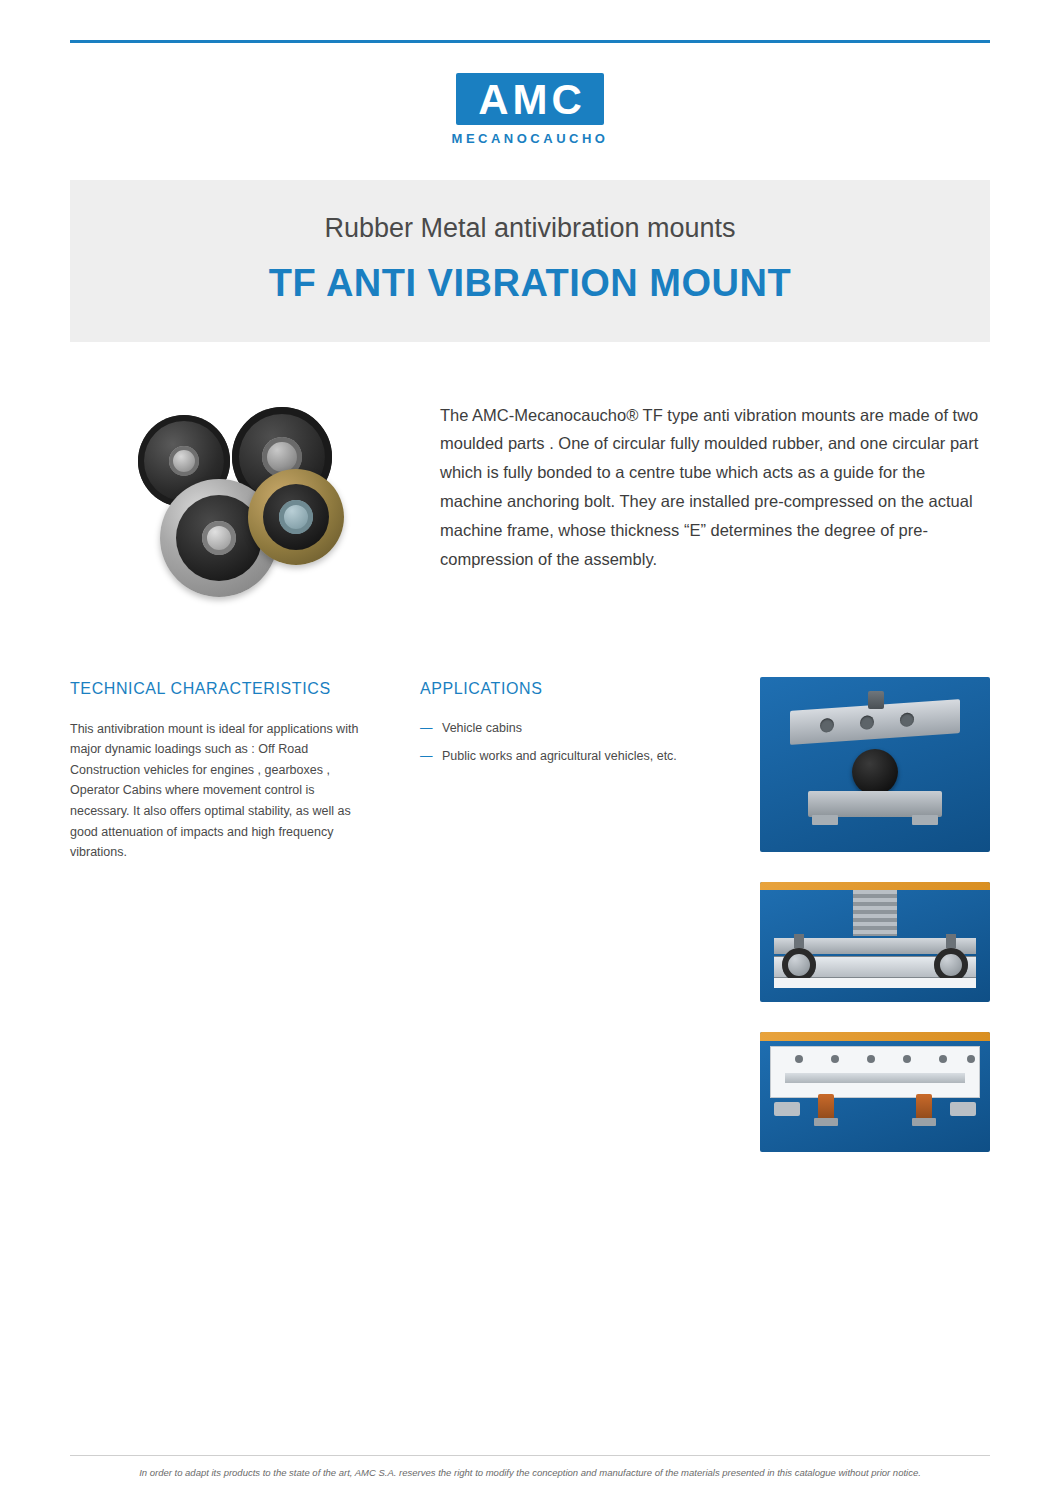AMC
MECANOCAUCHO
Rubber Metal antivibration mounts
TF ANTI VIBRATION MOUNT
The AMC-Mecanocaucho® TF type anti vibration mounts are made of two moulded parts . One of circular fully moulded rubber, and one circular part which is fully bonded to a centre tube which acts as a guide for the machine anchoring bolt. They are installed pre-compressed on the actual machine frame, whose thickness “E” determines the degree of pre-compression of the assembly.
TECHNICAL CHARACTERISTICS
This antivibration mount is ideal for applications with major dynamic loadings such as : Off Road Construction vehicles for engines , gearboxes , Operator Cabins where movement control is necessary. It also offers optimal stability, as well as good attenuation of impacts and high frequency vibrations.
APPLICATIONS
Vehicle cabins
Public works and agricultural vehicles, etc.
In order to adapt its products to the state of the art, AMC S.A. reserves the right to modify the conception and manufacture of the materials presented in this catalogue without prior notice.